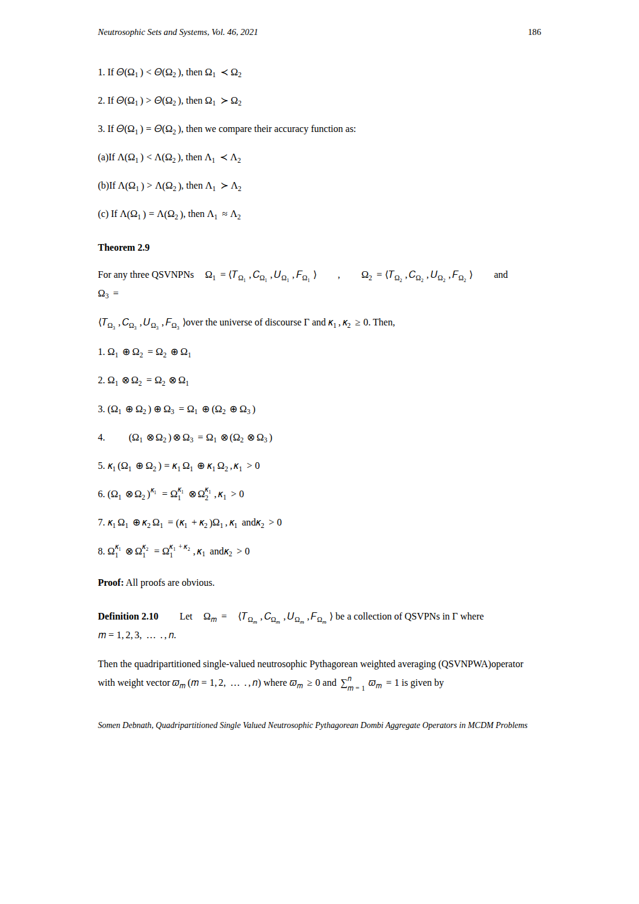Neutrosophic Sets and Systems, Vol. 46, 2021 186
1. If Θ(Ω1)<Θ(Ω2), then Ω1≺Ω2
2. If Θ(Ω1)>Θ(Ω2), then Ω1≻Ω2
3. If Θ(Ω1)=Θ(Ω2), then we compare their accuracy function as:
(a)If Λ(Ω1)<Λ(Ω2), then Λ1≺Λ2
(b)If Λ(Ω1)>Λ(Ω2), then Λ1≻Λ2
(c) If Λ(Ω1)=Λ(Ω2), then Λ1≈Λ2
Theorem 2.9
For any three QSVNPNs Ω1=⟨TΩ1,CΩ1,UΩ1,FΩ1⟩ , Ω2=⟨TΩ2,CΩ2,UΩ2,FΩ2⟩ and Ω3=
⟨TΩ3,CΩ3,UΩ3,FΩ3⟩over the universe of discourse Γ and κ1,κ2≥0. Then,
1. Ω1⊕Ω2=Ω2⊕Ω1
2. Ω1⊗Ω2=Ω2⊗Ω1
3. (Ω1⊕Ω2)⊕Ω3=Ω1⊕(Ω2⊕Ω3)
4. (Ω1⊗Ω2)⊗Ω3=Ω1⊗(Ω2⊗Ω3)
5. κ1(Ω1⊕Ω2)=κ1Ω1⊕κ1Ω2,κ1>0
6. (Ω1⊗Ω2)κ1=Ω1κ1⊗Ω2κ1,κ1>0
7. κ1Ω1⊕κ2Ω1=(κ1+κ2)Ω1,κ1 andκ2>0
8. Ω1κ1⊗Ω1κ2=Ω1κ1+κ2,κ1 andκ2>0
Proof: All proofs are obvious.
Definition 2.10 Let Ωm= ⟨TΩm,CΩm,UΩm,FΩm⟩ be a collection of QSVPNs in Γ where m=1,2,3,….,n.
Then the quadripartitioned single-valued neutrosophic Pythagorean weighted averaging (QSVNPWA)operator with weight vector ϖm(m=1,2,….,n) where ϖm≥0 and ∑m=1nϖm=1 is given by
Somen Debnath, Quadripartitioned Single Valued Neutrosophic Pythagorean Dombi Aggregate Operators in MCDM Problems